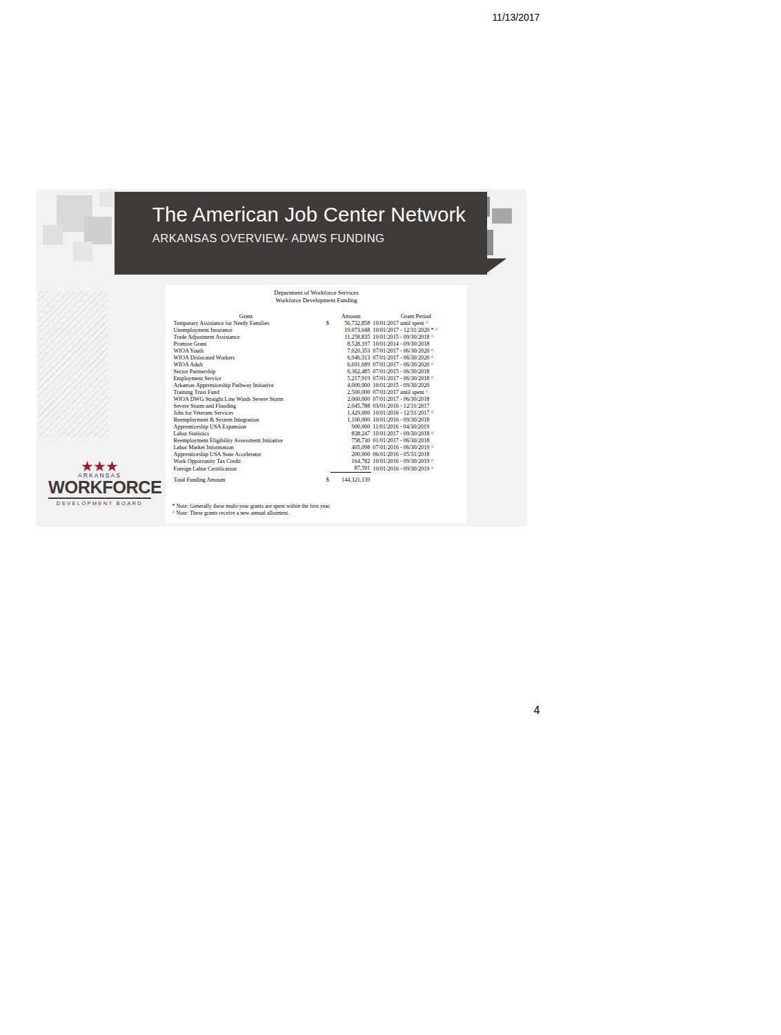11/13/2017
The American Job Center Network
ARKANSAS OVERVIEW- ADWS FUNDING
| Department of Workforce Services |
| Workforce Development Funding |
| Grant | | Amount | Grant Period |
| Temporary Assistance for Needy Families | $ | 56,732,858 | 10/01/2017 until spent ^ |
| Unemployment Insurance | | 19,073,048 | 10/01/2017 - 12/31/2020 * ^ |
| Trade Adjustment Assistance | | 11,258,835 | 10/01/2015 - 09/30/2018 ^ |
| Promise Grant | | 8,528,197 | 10/01/2014 - 09/30/2018 |
| WIOA Youth | | 7,020,353 | 07/01/2017 - 06/30/2020 ^ |
| WIOA Dislocated Workers | | 6,946,313 | 07/01/2017 - 06/30/2020 ^ |
| WIOA Adult | | 6,691,689 | 07/01/2017 - 06/30/2020 ^ |
| Sector Partnership | | 6,362,485 | 07/01/2015 - 06/30/2018 |
| Employment Service | | 5,217,919 | 07/01/2017 - 06/30/2018 ^ |
| Arkansas Apprenticeship Pathway Initiative | | 4,000,000 | 10/01/2015 - 09/30/2020 |
| Training Trust Fund | | 2,500,000 | 07/01/2017 until spent ^ |
| WIOA DWG Straight Line Winds Severe Storm | | 2,060,000 | 07/01/2017 - 06/30/2018 |
| Severe Storm and Flooding | | 2,045,788 | 03/01/2016 - 12/31/2017 |
| Jobs for Veterans Services | | 1,429,000 | 10/01/2016 - 12/31/2017 ^ |
| Reemployment & System Integration | | 1,100,000 | 10/01/2016 - 09/30/2018 |
| Apprenticeship USA Expansion | | 900,000 | 11/01/2016 - 04/30/2019 |
| Labor Statistics | | 838,247 | 10/01/2017 - 09/30/2018 ^ |
| Reemployment Eligibility Assessment Initiative | | 758,730 | 01/01/2017 - 06/30/2018 |
| Labor Market Information | | 405,098 | 07/01/2016 - 06/30/2019 ^ |
| Apprenticeship USA State Accelerator | | 200,000 | 06/01/2016 - 05/31/2018 |
| Work Opportunity Tax Credit | | 164,782 | 10/01/2016 - 09/30/2019 ^ |
| Foreign Labor Certification | | 87,591 | 10/01/2016 - 09/30/2019 ^ |
| Total Funding Amount | $ | 144,321,139 | |
* Note: Generally these multi-year grants are spent within the first year.
^ Note: These grants receive a new annual allotment.
★★★
ARKANSAS
WORKFORCE
DEVELOPMENT BOARD
4